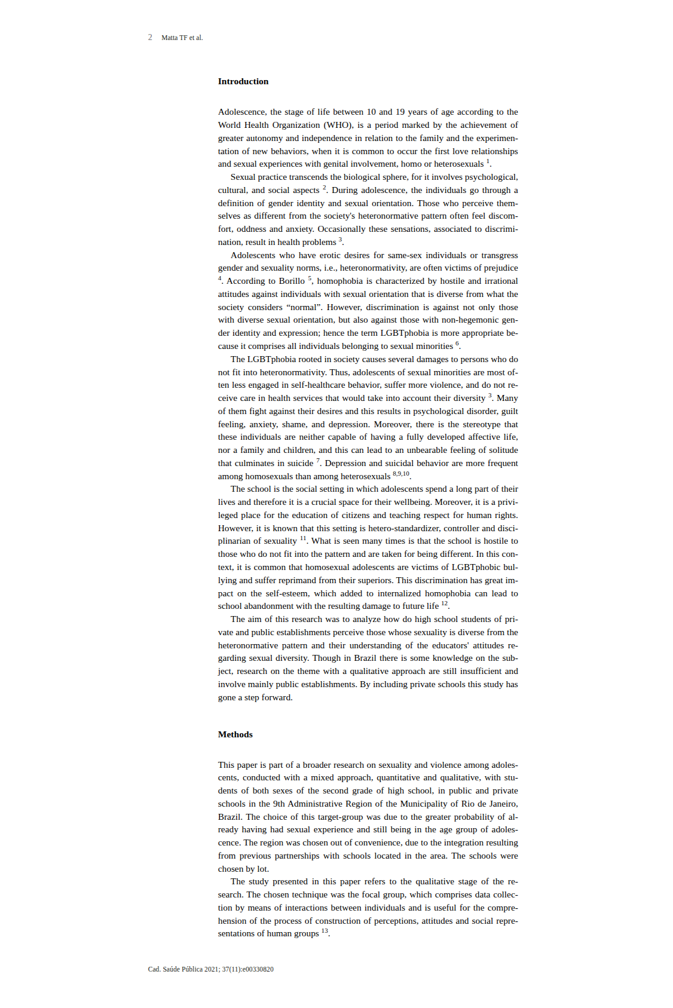2 Matta TF et al.
Introduction
Adolescence, the stage of life between 10 and 19 years of age according to the World Health Organization (WHO), is a period marked by the achievement of greater autonomy and independence in relation to the family and the experimentation of new behaviors, when it is common to occur the first love relationships and sexual experiences with genital involvement, homo or heterosexuals 1.
Sexual practice transcends the biological sphere, for it involves psychological, cultural, and social aspects 2. During adolescence, the individuals go through a definition of gender identity and sexual orientation. Those who perceive themselves as different from the society's heteronormative pattern often feel discomfort, oddness and anxiety. Occasionally these sensations, associated to discrimination, result in health problems 3.
Adolescents who have erotic desires for same-sex individuals or transgress gender and sexuality norms, i.e., heteronormativity, are often victims of prejudice 4. According to Borillo 5, homophobia is characterized by hostile and irrational attitudes against individuals with sexual orientation that is diverse from what the society considers “normal”. However, discrimination is against not only those with diverse sexual orientation, but also against those with non-hegemonic gender identity and expression; hence the term LGBTphobia is more appropriate because it comprises all individuals belonging to sexual minorities 6.
The LGBTphobia rooted in society causes several damages to persons who do not fit into heteronormativity. Thus, adolescents of sexual minorities are most often less engaged in self-healthcare behavior, suffer more violence, and do not receive care in health services that would take into account their diversity 3. Many of them fight against their desires and this results in psychological disorder, guilt feeling, anxiety, shame, and depression. Moreover, there is the stereotype that these individuals are neither capable of having a fully developed affective life, nor a family and children, and this can lead to an unbearable feeling of solitude that culminates in suicide 7. Depression and suicidal behavior are more frequent among homosexuals than among heterosexuals 8,9,10.
The school is the social setting in which adolescents spend a long part of their lives and therefore it is a crucial space for their wellbeing. Moreover, it is a privileged place for the education of citizens and teaching respect for human rights. However, it is known that this setting is hetero-standardizer, controller and disciplinarian of sexuality 11. What is seen many times is that the school is hostile to those who do not fit into the pattern and are taken for being different. In this context, it is common that homosexual adolescents are victims of LGBTphobic bullying and suffer reprimand from their superiors. This discrimination has great impact on the self-esteem, which added to internalized homophobia can lead to school abandonment with the resulting damage to future life 12.
The aim of this research was to analyze how do high school students of private and public establishments perceive those whose sexuality is diverse from the heteronormative pattern and their understanding of the educators' attitudes regarding sexual diversity. Though in Brazil there is some knowledge on the subject, research on the theme with a qualitative approach are still insufficient and involve mainly public establishments. By including private schools this study has gone a step forward.
Methods
This paper is part of a broader research on sexuality and violence among adolescents, conducted with a mixed approach, quantitative and qualitative, with students of both sexes of the second grade of high school, in public and private schools in the 9th Administrative Region of the Municipality of Rio de Janeiro, Brazil. The choice of this target-group was due to the greater probability of already having had sexual experience and still being in the age group of adolescence. The region was chosen out of convenience, due to the integration resulting from previous partnerships with schools located in the area. The schools were chosen by lot.
The study presented in this paper refers to the qualitative stage of the research. The chosen technique was the focal group, which comprises data collection by means of interactions between individuals and is useful for the comprehension of the process of construction of perceptions, attitudes and social representations of human groups 13.
Cad. Saúde Pública 2021; 37(11):e00330820